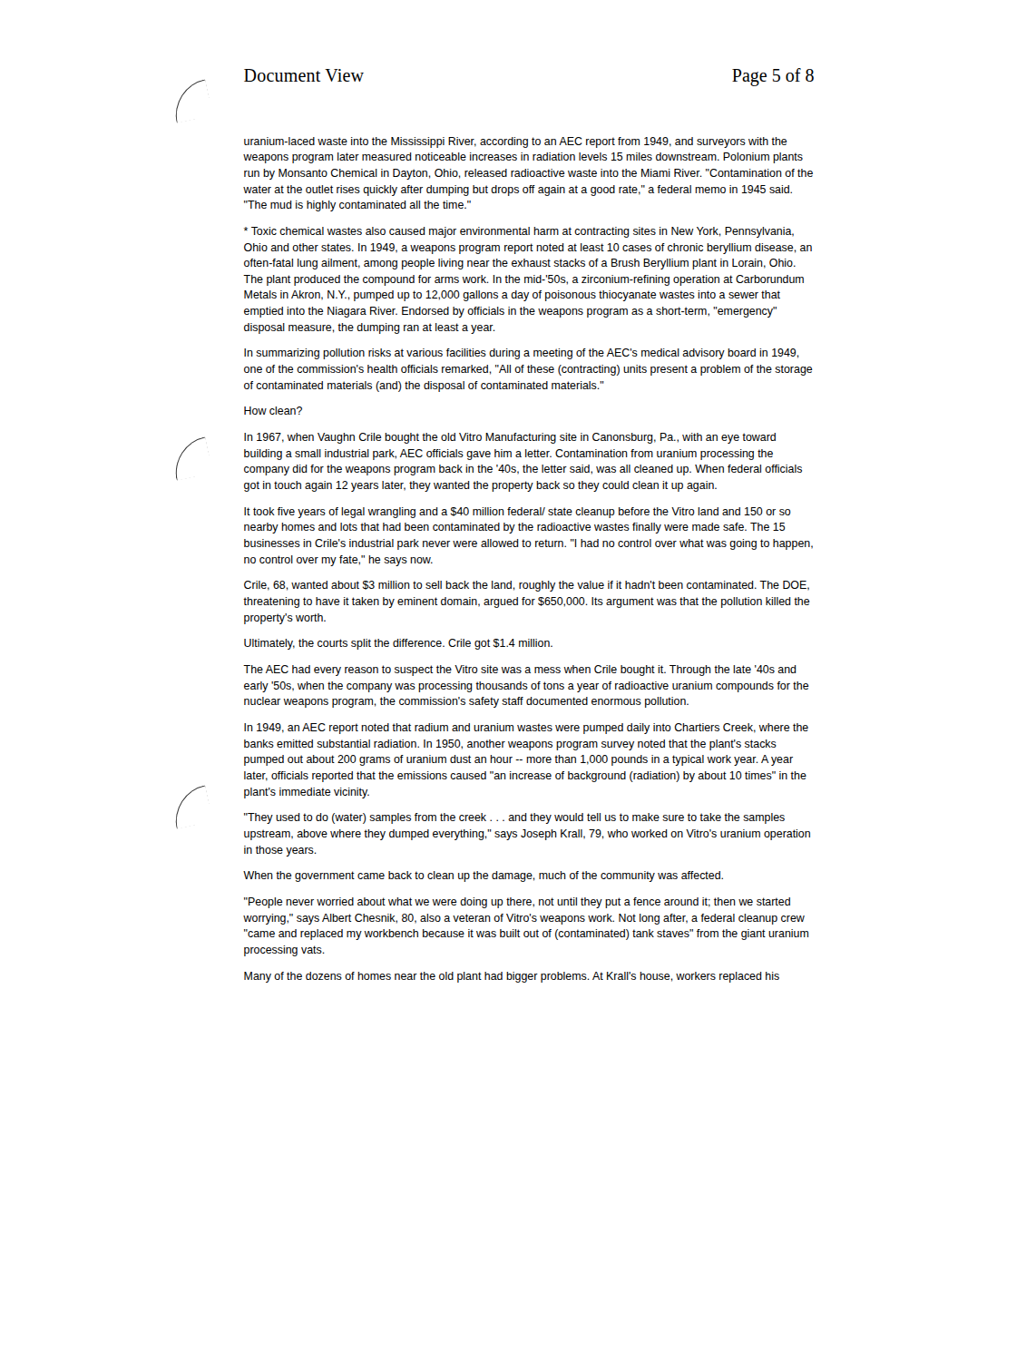Document View Page 5 of 8
uranium-laced waste into the Mississippi River, according to an AEC report from 1949, and surveyors with the weapons program later measured noticeable increases in radiation levels 15 miles downstream. Polonium plants run by Monsanto Chemical in Dayton, Ohio, released radioactive waste into the Miami River. "Contamination of the water at the outlet rises quickly after dumping but drops off again at a good rate," a federal memo in 1945 said. "The mud is highly contaminated all the time."
* Toxic chemical wastes also caused major environmental harm at contracting sites in New York, Pennsylvania, Ohio and other states. In 1949, a weapons program report noted at least 10 cases of chronic beryllium disease, an often-fatal lung ailment, among people living near the exhaust stacks of a Brush Beryllium plant in Lorain, Ohio. The plant produced the compound for arms work. In the mid-'50s, a zirconium-refining operation at Carborundum Metals in Akron, N.Y., pumped up to 12,000 gallons a day of poisonous thiocyanate wastes into a sewer that emptied into the Niagara River. Endorsed by officials in the weapons program as a short-term, "emergency" disposal measure, the dumping ran at least a year.
In summarizing pollution risks at various facilities during a meeting of the AEC's medical advisory board in 1949, one of the commission's health officials remarked, "All of these (contracting) units present a problem of the storage of contaminated materials (and) the disposal of contaminated materials."
How clean?
In 1967, when Vaughn Crile bought the old Vitro Manufacturing site in Canonsburg, Pa., with an eye toward building a small industrial park, AEC officials gave him a letter. Contamination from uranium processing the company did for the weapons program back in the '40s, the letter said, was all cleaned up. When federal officials got in touch again 12 years later, they wanted the property back so they could clean it up again.
It took five years of legal wrangling and a $40 million federal/ state cleanup before the Vitro land and 150 or so nearby homes and lots that had been contaminated by the radioactive wastes finally were made safe. The 15 businesses in Crile's industrial park never were allowed to return. "I had no control over what was going to happen, no control over my fate," he says now.
Crile, 68, wanted about $3 million to sell back the land, roughly the value if it hadn't been contaminated. The DOE, threatening to have it taken by eminent domain, argued for $650,000. Its argument was that the pollution killed the property's worth.
Ultimately, the courts split the difference. Crile got $1.4 million.
The AEC had every reason to suspect the Vitro site was a mess when Crile bought it. Through the late '40s and early '50s, when the company was processing thousands of tons a year of radioactive uranium compounds for the nuclear weapons program, the commission's safety staff documented enormous pollution.
In 1949, an AEC report noted that radium and uranium wastes were pumped daily into Chartiers Creek, where the banks emitted substantial radiation. In 1950, another weapons program survey noted that the plant's stacks pumped out about 200 grams of uranium dust an hour -- more than 1,000 pounds in a typical work year. A year later, officials reported that the emissions caused "an increase of background (radiation) by about 10 times" in the plant's immediate vicinity.
"They used to do (water) samples from the creek . . . and they would tell us to make sure to take the samples upstream, above where they dumped everything," says Joseph Krall, 79, who worked on Vitro's uranium operation in those years.
When the government came back to clean up the damage, much of the community was affected.
"People never worried about what we were doing up there, not until they put a fence around it; then we started worrying," says Albert Chesnik, 80, also a veteran of Vitro's weapons work. Not long after, a federal cleanup crew "came and replaced my workbench because it was built out of (contaminated) tank staves" from the giant uranium processing vats.
Many of the dozens of homes near the old plant had bigger problems. At Krall's house, workers replaced his